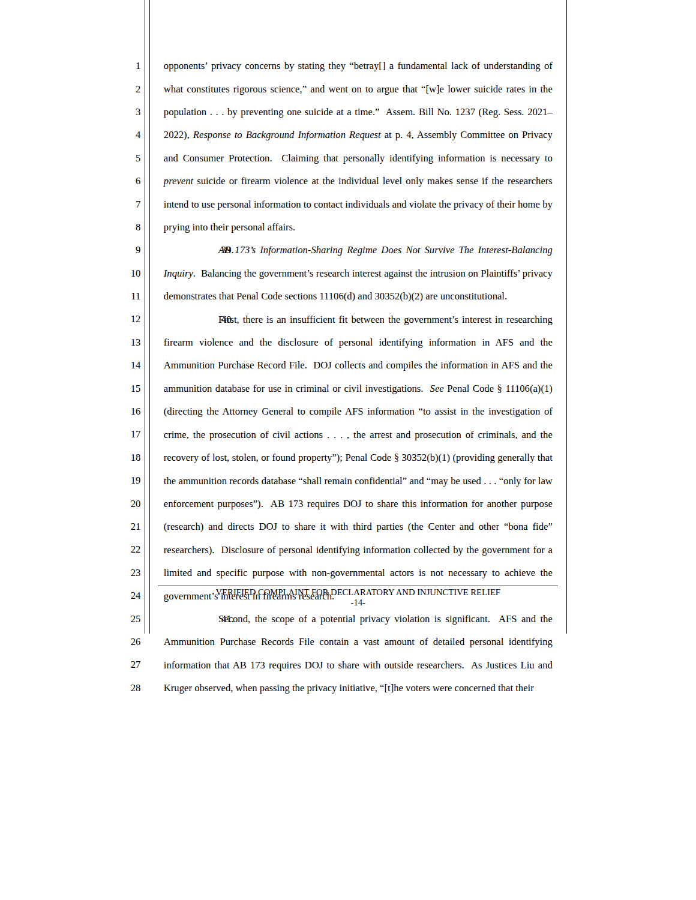1
2
3
4
5
6
7
8
9
10
11
12
13
14
15
16
17
18
19
20
21
22
23
24
25
26
27
28
opponents’ privacy concerns by stating they “betray[] a fundamental lack of understanding of what constitutes rigorous science,” and went on to argue that “[w]e lower suicide rates in the population . . . by preventing one suicide at a time.” Assem. Bill No. 1237 (Reg. Sess. 2021–2022), Response to Background Information Request at p. 4, Assembly Committee on Privacy and Consumer Protection. Claiming that personally identifying information is necessary to prevent suicide or firearm violence at the individual level only makes sense if the researchers intend to use personal information to contact individuals and violate the privacy of their home by prying into their personal affairs.
39. AB 173’s Information-Sharing Regime Does Not Survive The Interest-Balancing Inquiry. Balancing the government’s research interest against the intrusion on Plaintiffs’ privacy demonstrates that Penal Code sections 11106(d) and 30352(b)(2) are unconstitutional.
40. First, there is an insufficient fit between the government’s interest in researching firearm violence and the disclosure of personal identifying information in AFS and the Ammunition Purchase Record File. DOJ collects and compiles the information in AFS and the ammunition database for use in criminal or civil investigations. See Penal Code § 11106(a)(1) (directing the Attorney General to compile AFS information “to assist in the investigation of crime, the prosecution of civil actions . . . , the arrest and prosecution of criminals, and the recovery of lost, stolen, or found property”); Penal Code § 30352(b)(1) (providing generally that the ammunition records database “shall remain confidential” and “may be used . . . “only for law enforcement purposes”). AB 173 requires DOJ to share this information for another purpose (research) and directs DOJ to share it with third parties (the Center and other “bona fide” researchers). Disclosure of personal identifying information collected by the government for a limited and specific purpose with non-governmental actors is not necessary to achieve the government’s interest in firearms research.
41. Second, the scope of a potential privacy violation is significant. AFS and the Ammunition Purchase Records File contain a vast amount of detailed personal identifying information that AB 173 requires DOJ to share with outside researchers. As Justices Liu and Kruger observed, when passing the privacy initiative, “[t]he voters were concerned that their
VERIFIED COMPLAINT FOR DECLARATORY AND INJUNCTIVE RELIEF
-14-